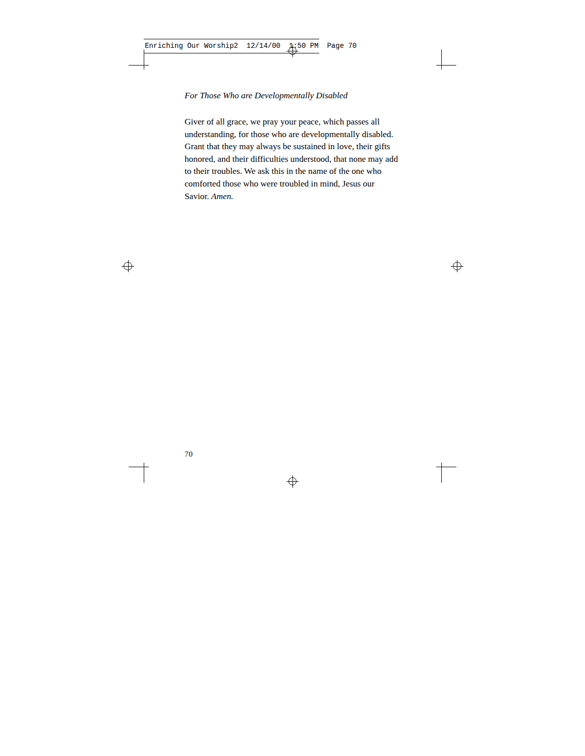Enriching Our Worship2 12/14/00 1:50 PM Page 70
For Those Who are Developmentally Disabled
Giver of all grace, we pray your peace, which passes all understanding, for those who are developmentally disabled. Grant that they may always be sustained in love, their gifts honored, and their difficulties understood, that none may add to their troubles. We ask this in the name of the one who comforted those who were troubled in mind, Jesus our Savior. Amen.
70